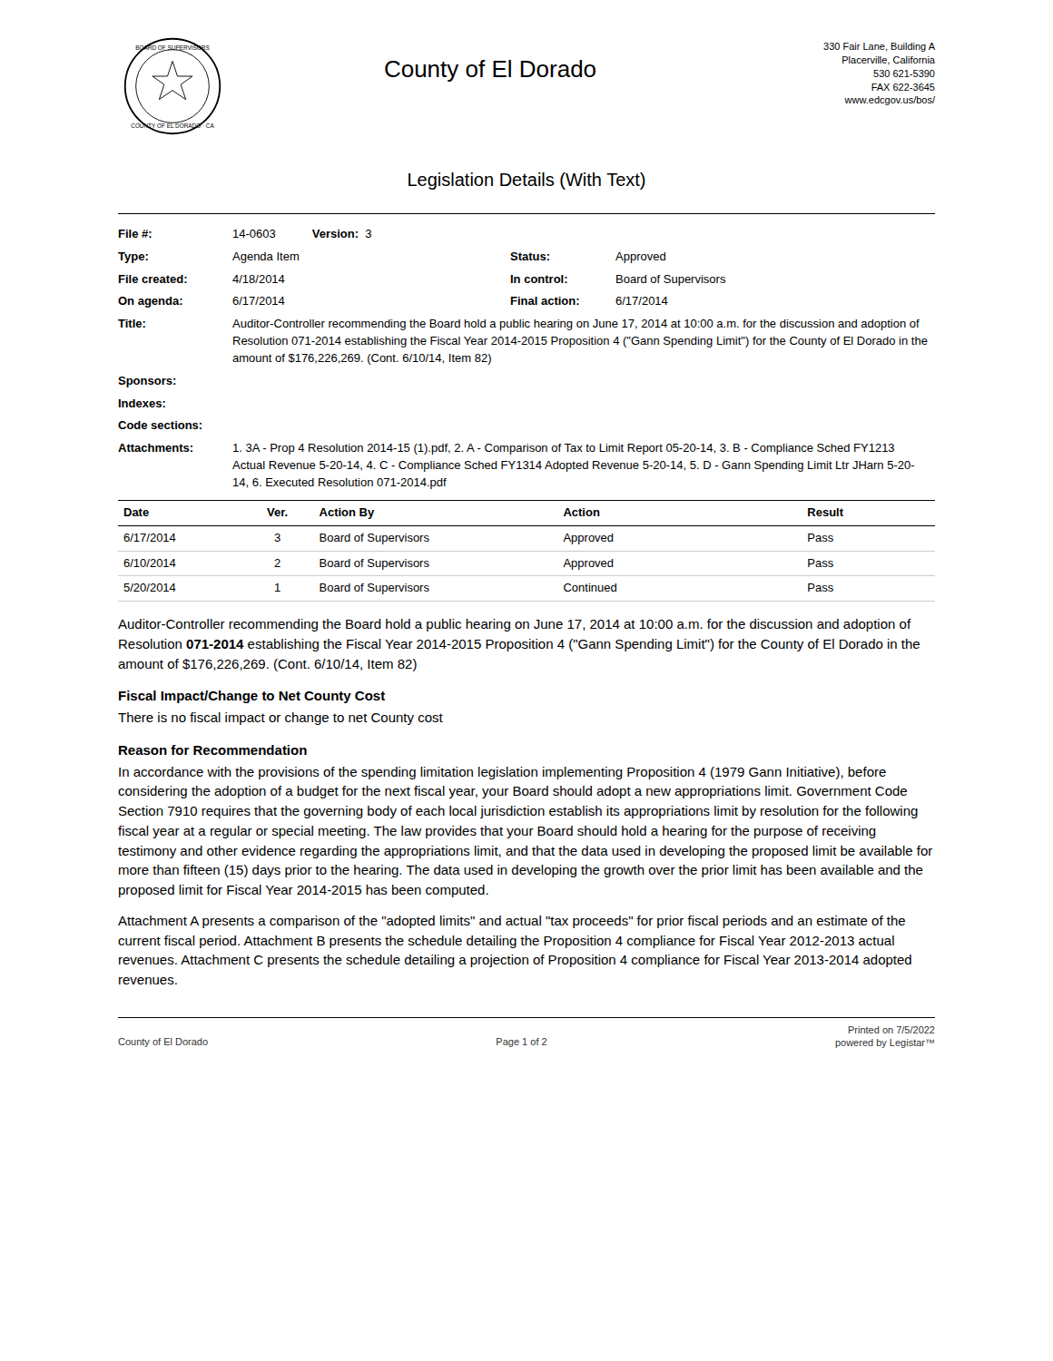BOARD OF SUPERVISORS COUNTY OF EL DORADO · CA
County of El Dorado
330 Fair Lane, Building A
Placerville, California
530 621-5390
FAX 622-3645
www.edcgov.us/bos/
Legislation Details (With Text)
| File #: | 14-0603 Version: 3 | | |
| Type: | Agenda Item | Status: | Approved |
| File created: | 4/18/2014 | In control: | Board of Supervisors |
| On agenda: | 6/17/2014 | Final action: | 6/17/2014 |
| Title: | Auditor-Controller recommending the Board hold a public hearing on June 17, 2014 at 10:00 a.m. for the discussion and adoption of Resolution 071-2014 establishing the Fiscal Year 2014-2015 Proposition 4 ("Gann Spending Limit") for the County of El Dorado in the amount of $176,226,269. (Cont. 6/10/14, Item 82) |
| Sponsors: | |
| Indexes: | |
| Code sections: | |
| Attachments: | 1. 3A - Prop 4 Resolution 2014-15 (1).pdf, 2. A - Comparison of Tax to Limit Report 05-20-14, 3. B - Compliance Sched FY1213 Actual Revenue 5-20-14, 4. C - Compliance Sched FY1314 Adopted Revenue 5-20-14, 5. D - Gann Spending Limit Ltr JHarn 5-20-14, 6. Executed Resolution 071-2014.pdf |
| Date | Ver. | Action By | Action | Result |
| --- | --- | --- | --- | --- |
| 6/17/2014 | 3 | Board of Supervisors | Approved | Pass |
| 6/10/2014 | 2 | Board of Supervisors | Approved | Pass |
| 5/20/2014 | 1 | Board of Supervisors | Continued | Pass |
Auditor-Controller recommending the Board hold a public hearing on June 17, 2014 at 10:00 a.m. for the discussion and adoption of Resolution 071-2014 establishing the Fiscal Year 2014-2015 Proposition 4 ("Gann Spending Limit") for the County of El Dorado in the amount of $176,226,269. (Cont. 6/10/14, Item 82)
Fiscal Impact/Change to Net County Cost
There is no fiscal impact or change to net County cost
Reason for Recommendation
In accordance with the provisions of the spending limitation legislation implementing Proposition 4 (1979 Gann Initiative), before considering the adoption of a budget for the next fiscal year, your Board should adopt a new appropriations limit. Government Code Section 7910 requires that the governing body of each local jurisdiction establish its appropriations limit by resolution for the following fiscal year at a regular or special meeting. The law provides that your Board should hold a hearing for the purpose of receiving testimony and other evidence regarding the appropriations limit, and that the data used in developing the proposed limit be available for more than fifteen (15) days prior to the hearing. The data used in developing the growth over the prior limit has been available and the proposed limit for Fiscal Year 2014-2015 has been computed.
Attachment A presents a comparison of the "adopted limits" and actual "tax proceeds" for prior fiscal periods and an estimate of the current fiscal period. Attachment B presents the schedule detailing the Proposition 4 compliance for Fiscal Year 2012-2013 actual revenues. Attachment C presents the schedule detailing a projection of Proposition 4 compliance for Fiscal Year 2013-2014 adopted revenues.
County of El Dorado
Page 1 of 2
Printed on 7/5/2022
powered by Legistar™